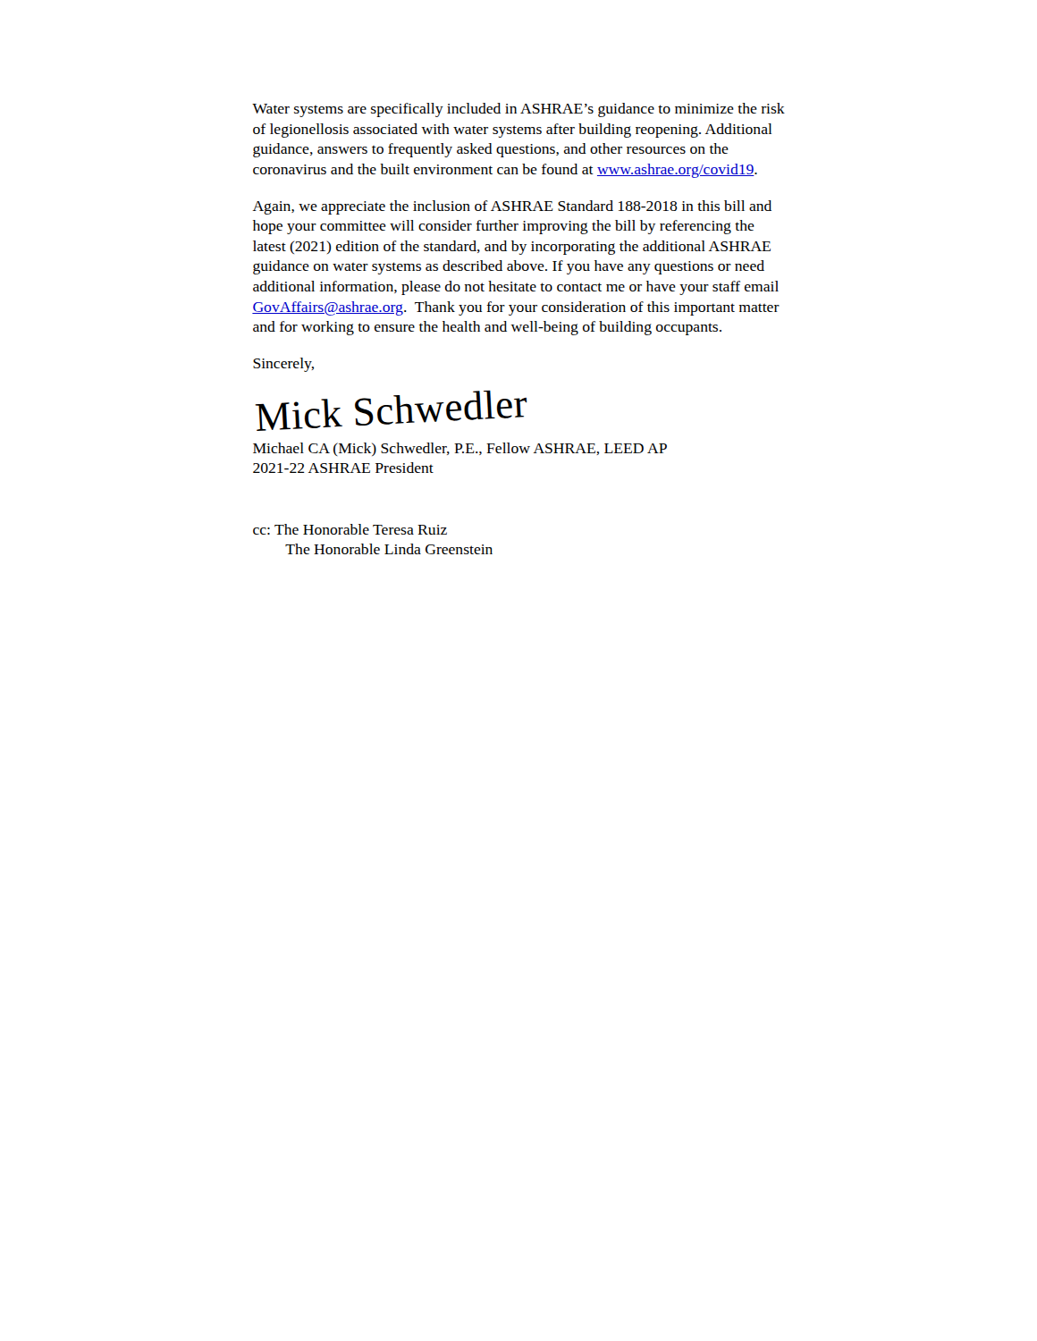Water systems are specifically included in ASHRAE’s guidance to minimize the risk of legionellosis associated with water systems after building reopening. Additional guidance, answers to frequently asked questions, and other resources on the coronavirus and the built environment can be found at www.ashrae.org/covid19.
Again, we appreciate the inclusion of ASHRAE Standard 188-2018 in this bill and hope your committee will consider further improving the bill by referencing the latest (2021) edition of the standard, and by incorporating the additional ASHRAE guidance on water systems as described above. If you have any questions or need additional information, please do not hesitate to contact me or have your staff email GovAffairs@ashrae.org. Thank you for your consideration of this important matter and for working to ensure the health and well-being of building occupants.
Sincerely,
Mick Schwedler
Michael CA (Mick) Schwedler, P.E., Fellow ASHRAE, LEED AP
2021-22 ASHRAE President
cc: The Honorable Teresa Ruiz The Honorable Linda Greenstein